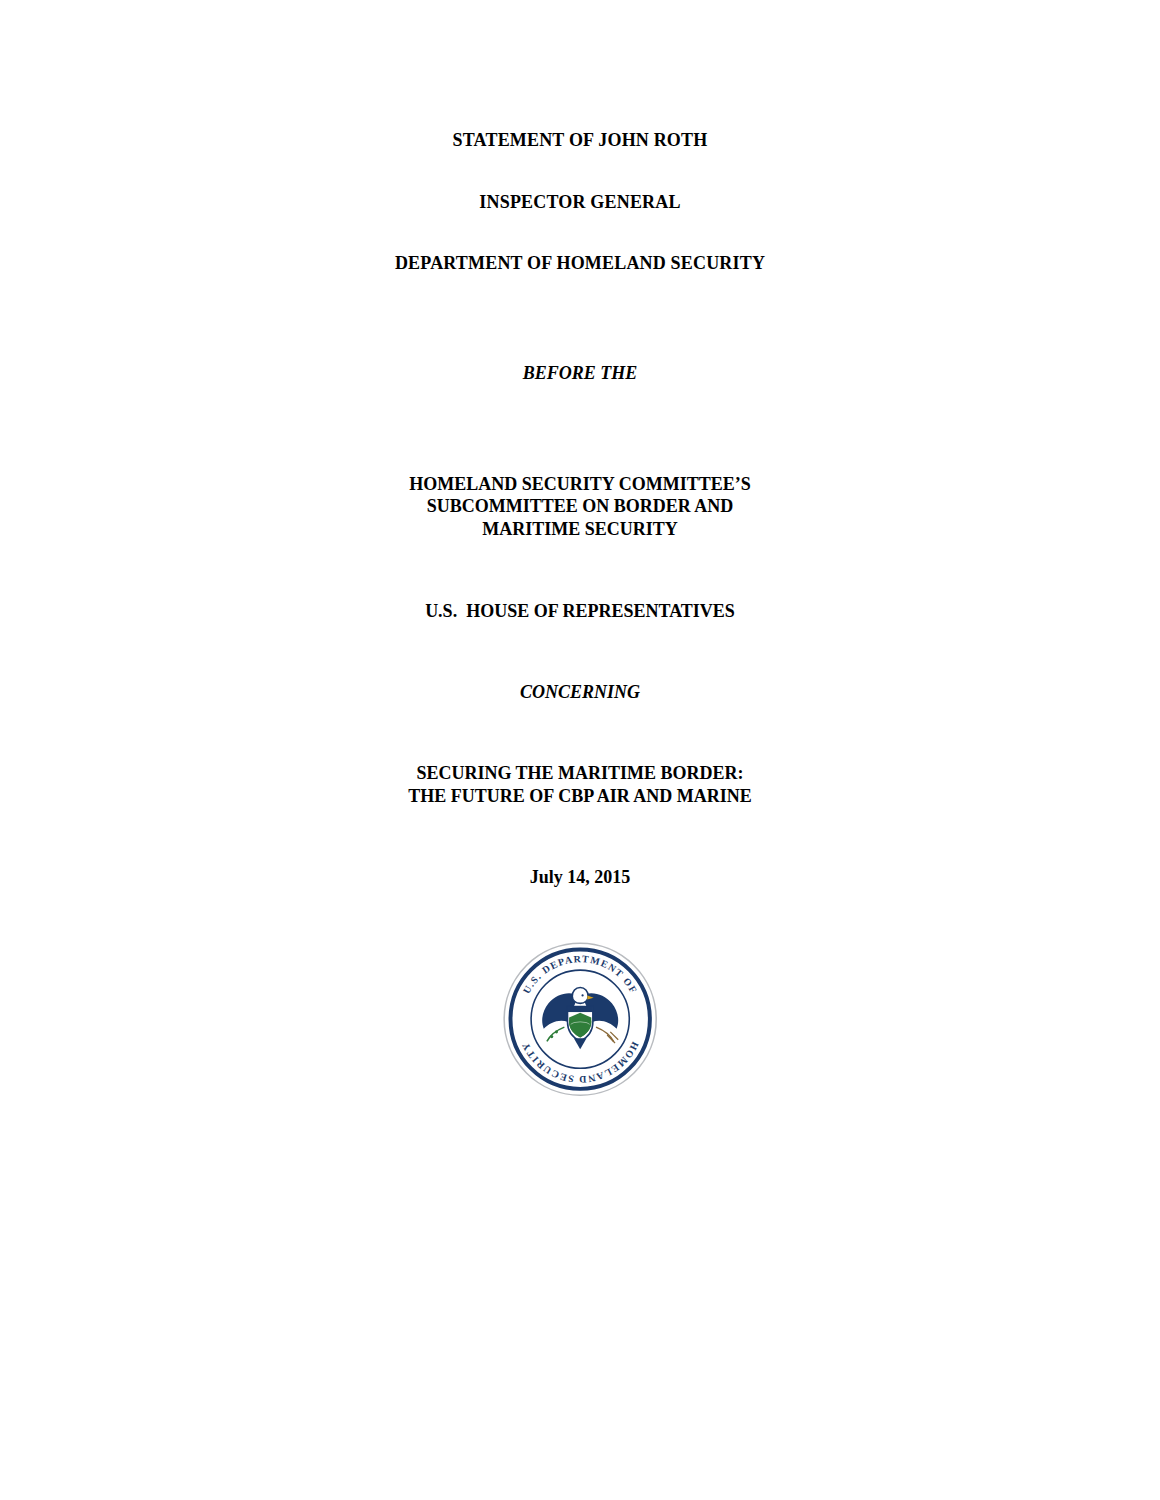STATEMENT OF JOHN ROTH
INSPECTOR GENERAL
DEPARTMENT OF HOMELAND SECURITY
BEFORE THE
HOMELAND SECURITY COMMITTEE’S
SUBCOMMITTEE ON BORDER AND
MARITIME SECURITY
U.S. HOUSE OF REPRESENTATIVES
CONCERNING
SECURING THE MARITIME BORDER:
THE FUTURE OF CBP AIR AND MARINE
July 14, 2015
U.S. DEPARTMENT OF HOMELAND SECURITY